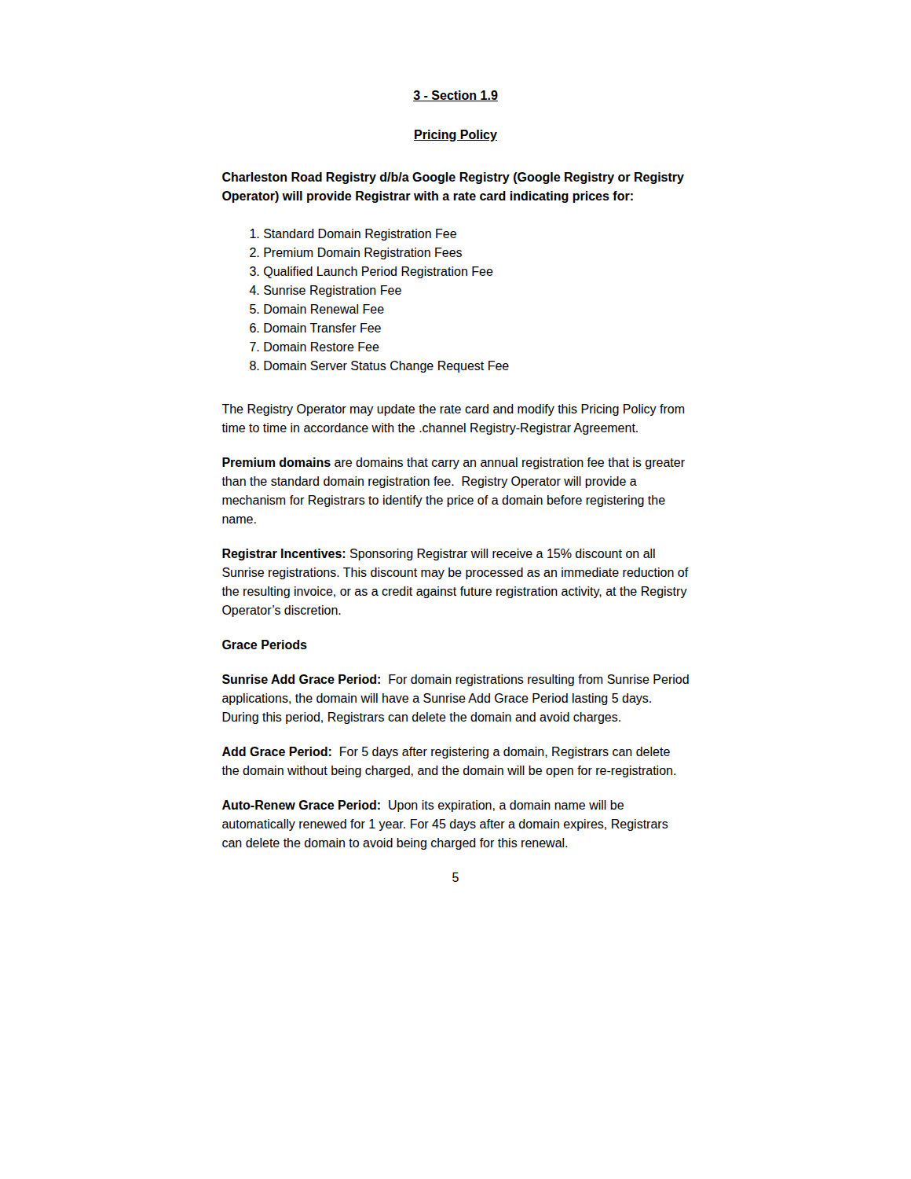3 - Section 1.9
Pricing Policy
Charleston Road Registry d/b/a Google Registry (Google Registry or Registry Operator) will provide Registrar with a rate card indicating prices for:
Standard Domain Registration Fee
Premium Domain Registration Fees
Qualified Launch Period Registration Fee
Sunrise Registration Fee
Domain Renewal Fee
Domain Transfer Fee
Domain Restore Fee
Domain Server Status Change Request Fee
The Registry Operator may update the rate card and modify this Pricing Policy from time to time in accordance with the .channel Registry-Registrar Agreement.
Premium domains are domains that carry an annual registration fee that is greater than the standard domain registration fee. Registry Operator will provide a mechanism for Registrars to identify the price of a domain before registering the name.
Registrar Incentives: Sponsoring Registrar will receive a 15% discount on all Sunrise registrations. This discount may be processed as an immediate reduction of the resulting invoice, or as a credit against future registration activity, at the Registry Operator’s discretion.
Grace Periods
Sunrise Add Grace Period: For domain registrations resulting from Sunrise Period applications, the domain will have a Sunrise Add Grace Period lasting 5 days. During this period, Registrars can delete the domain and avoid charges.
Add Grace Period: For 5 days after registering a domain, Registrars can delete the domain without being charged, and the domain will be open for re-registration.
Auto-Renew Grace Period: Upon its expiration, a domain name will be automatically renewed for 1 year. For 45 days after a domain expires, Registrars can delete the domain to avoid being charged for this renewal.
5